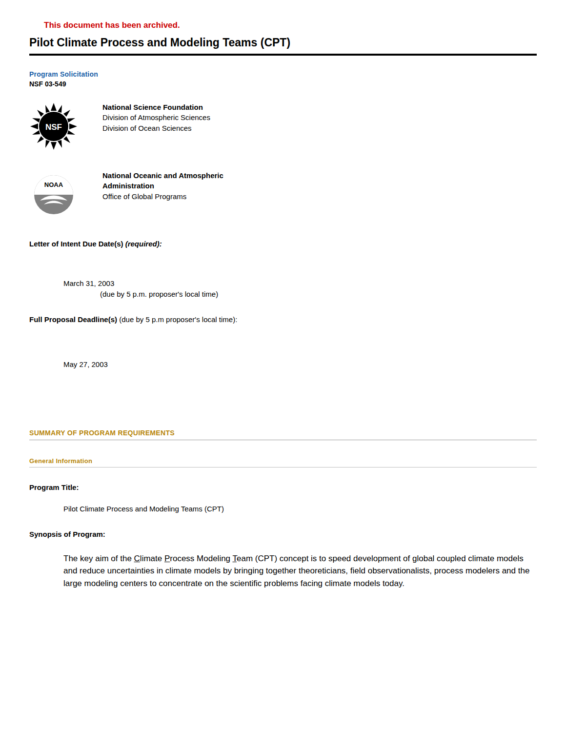This document has been archived.
Pilot Climate Process and Modeling Teams (CPT)
Program Solicitation
NSF 03-549
| NSF | National Science Foundation Division of Atmospheric Sciences Division of Ocean Sciences |
| NOAA | National Oceanic and Atmospheric Administration Office of Global Programs |
Letter of Intent Due Date(s) (required):
March 31, 2003 (due by 5 p.m. proposer's local time)
Full Proposal Deadline(s) (due by 5 p.m proposer's local time):
May 27, 2003
SUMMARY OF PROGRAM REQUIREMENTS
General Information
Program Title:
Pilot Climate Process and Modeling Teams (CPT)
Synopsis of Program:
The key aim of the Climate Process Modeling Team (CPT) concept is to speed development of global coupled climate models and reduce uncertainties in climate models by bringing together theoreticians, field observationalists, process modelers and the large modeling centers to concentrate on the scientific problems facing climate models today.